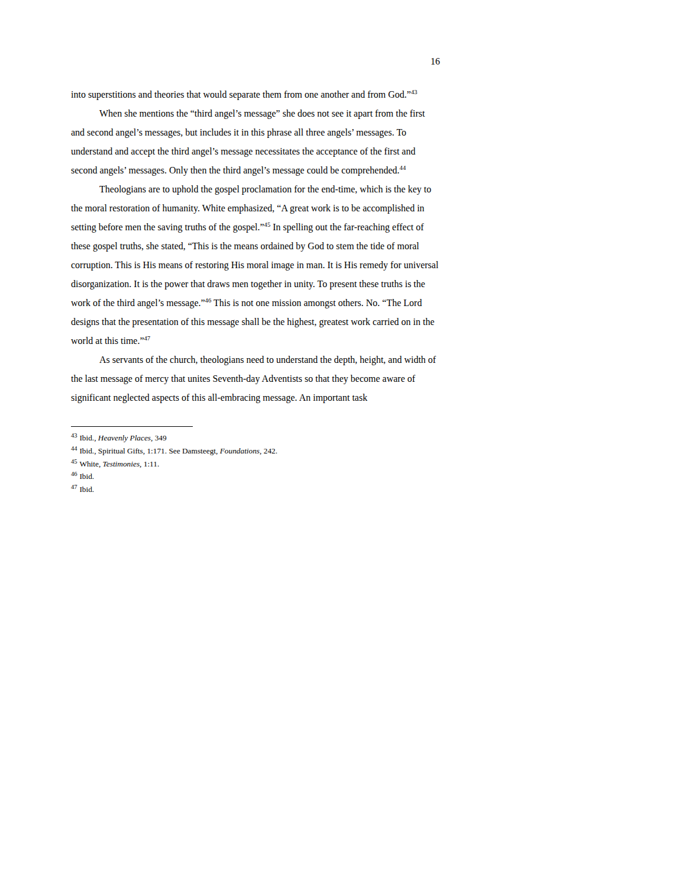16
into superstitions and theories that would separate them from one another and from God.”43
When she mentions the “third angel’s message” she does not see it apart from the first and second angel’s messages, but includes it in this phrase all three angels’ messages. To understand and accept the third angel’s message necessitates the acceptance of the first and second angels’ messages. Only then the third angel’s message could be comprehended.44
Theologians are to uphold the gospel proclamation for the end-time, which is the key to the moral restoration of humanity. White emphasized, “A great work is to be accomplished in setting before men the saving truths of the gospel.”45 In spelling out the far-reaching effect of these gospel truths, she stated, “This is the means ordained by God to stem the tide of moral corruption. This is His means of restoring His moral image in man. It is His remedy for universal disorganization. It is the power that draws men together in unity. To present these truths is the work of the third angel’s message.”46 This is not one mission amongst others. No. “The Lord designs that the presentation of this message shall be the highest, greatest work carried on in the world at this time.”47
As servants of the church, theologians need to understand the depth, height, and width of the last message of mercy that unites Seventh-day Adventists so that they become aware of significant neglected aspects of this all-embracing message. An important task
43Ibid., Heavenly Places, 349
44Ibid., Spiritual Gifts, 1:171. See Damsteegt, Foundations, 242.
45White, Testimonies, 1:11.
46Ibid.
47Ibid.